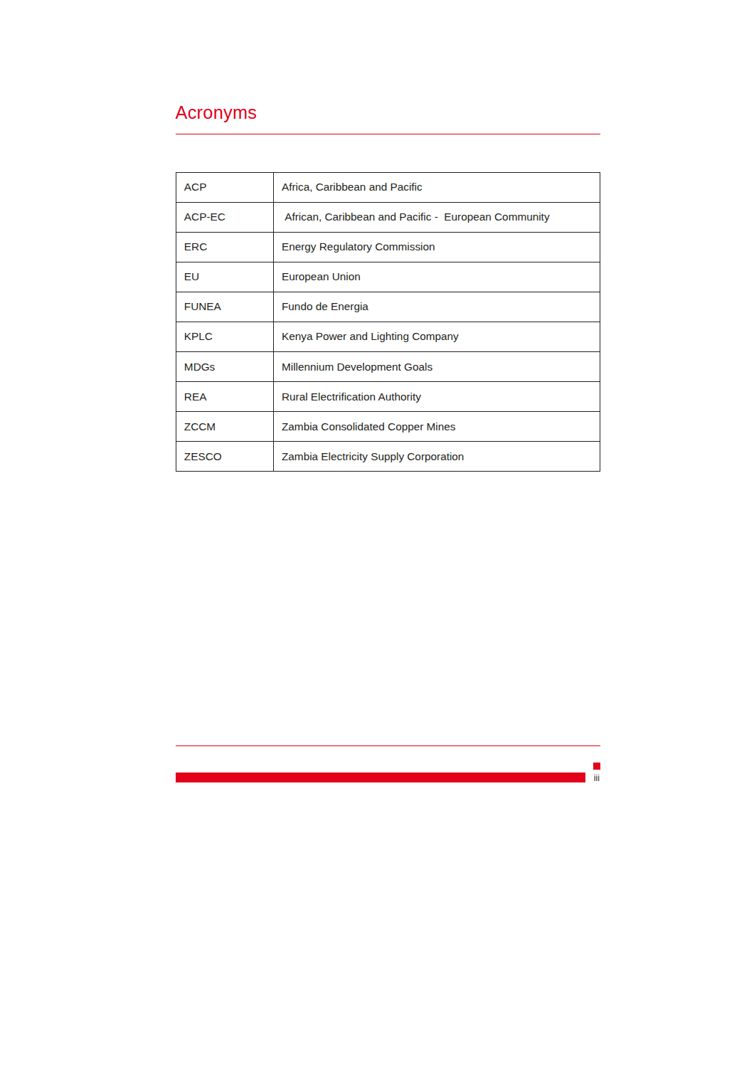Acronyms
| ACP | Africa, Caribbean and Pacific |
| ACP-EC | African, Caribbean and Pacific - European Community |
| ERC | Energy Regulatory Commission |
| EU | European Union |
| FUNEA | Fundo de Energia |
| KPLC | Kenya Power and Lighting Company |
| MDGs | Millennium Development Goals |
| REA | Rural Electrification Authority |
| ZCCM | Zambia Consolidated Copper Mines |
| ZESCO | Zambia Electricity Supply Corporation |
iii